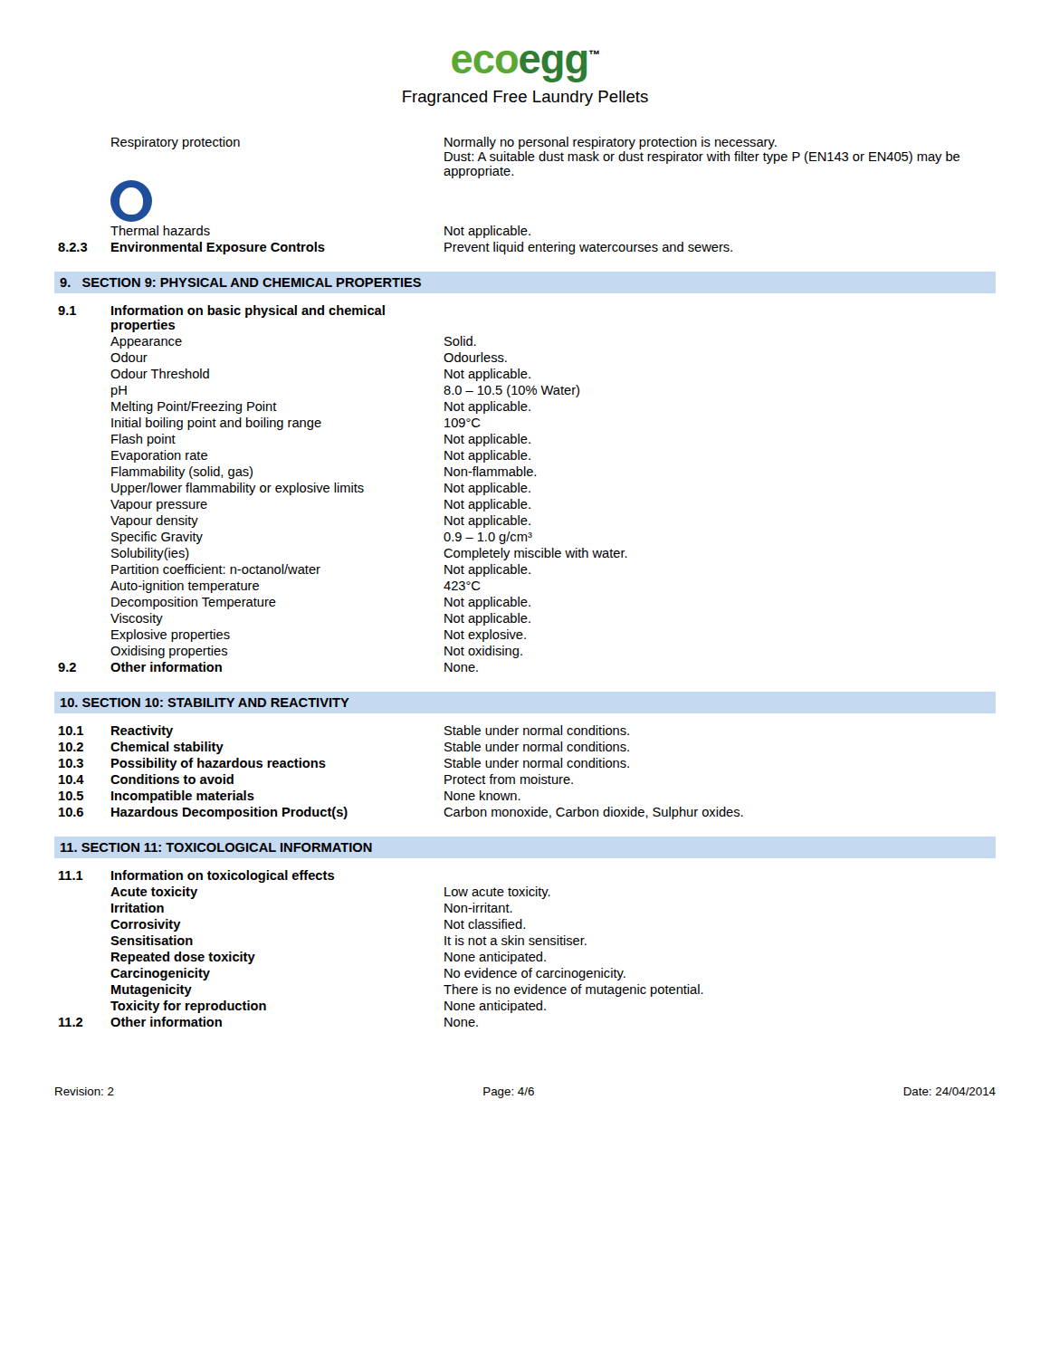eco egg™
Fragranced Free Laundry Pellets
| | Respiratory protection | Normally no personal respiratory protection is necessary. Dust: A suitable dust mask or dust respirator with filter type P (EN143 or EN405) may be appropriate. |
| | Thermal hazards | Not applicable. |
| 8.2.3 | Environmental Exposure Controls | Prevent liquid entering watercourses and sewers. |
9. SECTION 9: PHYSICAL AND CHEMICAL PROPERTIES
| 9.1 | Information on basic physical and chemical properties | |
| | Appearance | Solid. |
| | Odour | Odourless. |
| | Odour Threshold | Not applicable. |
| | pH | 8.0 – 10.5 (10% Water) |
| | Melting Point/Freezing Point | Not applicable. |
| | Initial boiling point and boiling range | 109°C |
| | Flash point | Not applicable. |
| | Evaporation rate | Not applicable. |
| | Flammability (solid, gas) | Non-flammable. |
| | Upper/lower flammability or explosive limits | Not applicable. |
| | Vapour pressure | Not applicable. |
| | Vapour density | Not applicable. |
| | Specific Gravity | 0.9 – 1.0 g/cm³ |
| | Solubility(ies) | Completely miscible with water. |
| | Partition coefficient: n-octanol/water | Not applicable. |
| | Auto-ignition temperature | 423°C |
| | Decomposition Temperature | Not applicable. |
| | Viscosity | Not applicable. |
| | Explosive properties | Not explosive. |
| | Oxidising properties | Not oxidising. |
| 9.2 | Other information | None. |
10. SECTION 10: STABILITY AND REACTIVITY
| 10.1 | Reactivity | Stable under normal conditions. |
| 10.2 | Chemical stability | Stable under normal conditions. |
| 10.3 | Possibility of hazardous reactions | Stable under normal conditions. |
| 10.4 | Conditions to avoid | Protect from moisture. |
| 10.5 | Incompatible materials | None known. |
| 10.6 | Hazardous Decomposition Product(s) | Carbon monoxide, Carbon dioxide, Sulphur oxides. |
11. SECTION 11: TOXICOLOGICAL INFORMATION
| 11.1 | Information on toxicological effects | |
| | Acute toxicity | Low acute toxicity. |
| | Irritation | Non-irritant. |
| | Corrosivity | Not classified. |
| | Sensitisation | It is not a skin sensitiser. |
| | Repeated dose toxicity | None anticipated. |
| | Carcinogenicity | No evidence of carcinogenicity. |
| | Mutagenicity | There is no evidence of mutagenic potential. |
| | Toxicity for reproduction | None anticipated. |
| 11.2 | Other information | None. |
Revision: 2
Page: 4/6
Date: 24/04/2014